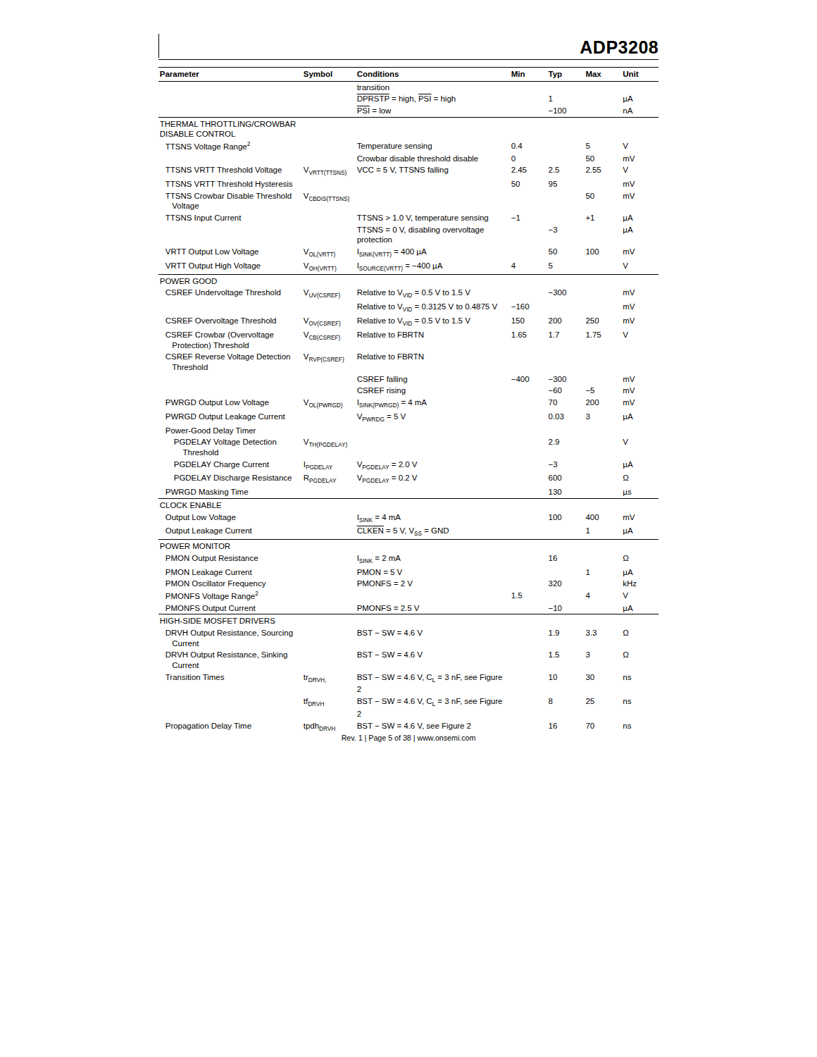ADP3208
| Parameter | Symbol | Conditions | Min | Typ | Max | Unit |
| --- | --- | --- | --- | --- | --- | --- |
| | | transition | | | | |
| | | DPRSTP = high, PSI = high | | 1 | | µA |
| | | PSI = low | | −100 | | nA |
| THERMAL THROTTLING/CROWBAR DISABLE CONTROL | | | | | | |
| TTSNS Voltage Range 2 | | Temperature sensing | 0.4 | | 5 | V |
| | | Crowbar disable threshold disable | 0 | | 50 | mV |
| TTSNS VRTT Threshold Voltage | V VRTT(TTSNS) | VCC = 5 V, TTSNS falling | 2.45 | 2.5 | 2.55 | V |
| TTSNS VRTT Threshold Hysteresis | | | 50 | 95 | | mV |
| TTSNS Crowbar Disable Threshold Voltage | V CBDIS(TTSNS) | | | | 50 | mV |
| TTSNS Input Current | | TTSNS > 1.0 V, temperature sensing | −1 | | +1 | µA |
| | | TTSNS = 0 V, disabling overvoltage protection | | −3 | | µA |
| VRTT Output Low Voltage | V OL(VRTT) | I SINK(VRTT) = 400 µA | | 50 | 100 | mV |
| VRTT Output High Voltage | V OH(VRTT) | I SOURCE(VRTT) = −400 µA | 4 | 5 | | V |
| POWER GOOD | | | | | | |
| CSREF Undervoltage Threshold | V UV(CSREF) | Relative to V VID = 0.5 V to 1.5 V | | −300 | | mV |
| | | Relative to V VID = 0.3125 V to 0.4875 V | −160 | | | mV |
| CSREF Overvoltage Threshold | V OV(CSREF) | Relative to V VID = 0.5 V to 1.5 V | 150 | 200 | 250 | mV |
| CSREF Crowbar (Overvoltage Protection) Threshold | V CB(CSREF) | Relative to FBRTN | 1.65 | 1.7 | 1.75 | V |
| CSREF Reverse Voltage Detection Threshold | V RVP(CSREF) | Relative to FBRTN | | | | |
| | | CSREF falling | −400 | −300 | | mV |
| | | CSREF rising | | −60 | −5 | mV |
| PWRGD Output Low Voltage | V OL(PWRGD) | I SINK(PWRGD) = 4 mA | | 70 | 200 | mV |
| PWRGD Output Leakage Current | | V PWRDG = 5 V | | 0.03 | 3 | µA |
| Power-Good Delay Timer | | | | | | |
| PGDELAY Voltage Detection Threshold | V TH(PGDELAY) | | | 2.9 | | V |
| PGDELAY Charge Current | I PGDELAY | V PGDELAY = 2.0 V | | −3 | | µA |
| PGDELAY Discharge Resistance | R PGDELAY | V PGDELAY = 0.2 V | | 600 | | Ω |
| PWRGD Masking Time | | | | 130 | | µs |
| CLOCK ENABLE | | | | | | |
| Output Low Voltage | | I SINK = 4 mA | | 100 | 400 | mV |
| Output Leakage Current | | CLKEN = 5 V, V SS = GND | | | 1 | µA |
| POWER MONITOR | | | | | | |
| PMON Output Resistance | | I SINK = 2 mA | | 16 | | Ω |
| PMON Leakage Current | | PMON = 5 V | | | 1 | µA |
| PMON Oscillator Frequency | | PMONFS = 2 V | | 320 | | kHz |
| PMONFS Voltage Range 2 | | | 1.5 | | 4 | V |
| PMONFS Output Current | | PMONFS = 2.5 V | | −10 | | µA |
| HIGH-SIDE MOSFET DRIVERS | | | | | | |
| DRVH Output Resistance, Sourcing Current | | BST − SW = 4.6 V | | 1.9 | 3.3 | Ω |
| DRVH Output Resistance, Sinking Current | | BST − SW = 4.6 V | | 1.5 | 3 | Ω |
| Transition Times | tr DRVH, | BST − SW = 4.6 V, C L = 3 nF, see Figure 2 | | 10 | 30 | ns |
| | tf DRVH | BST − SW = 4.6 V, C L = 3 nF, see Figure 2 | | 8 | 25 | ns |
| Propagation Delay Time | tpdh DRVH | BST − SW = 4.6 V, see Figure 2 | | 16 | 70 | ns |
Rev. 1 | Page 5 of 38 | www.onsemi.com